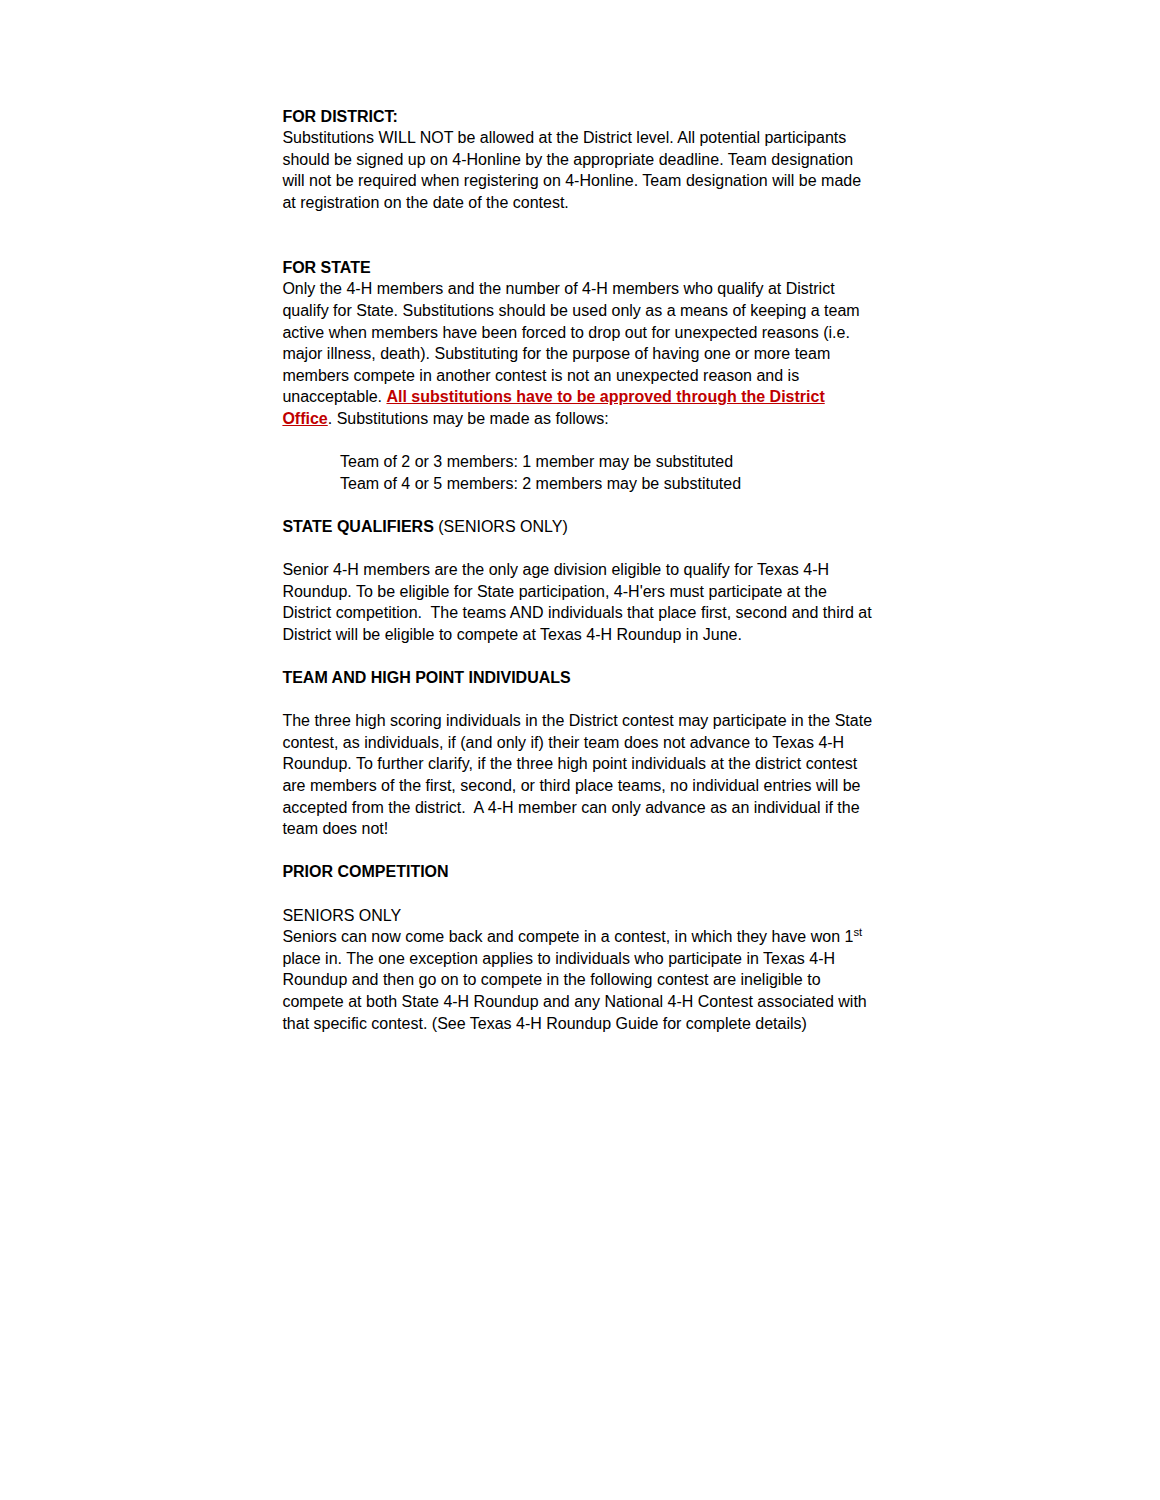FOR DISTRICT:
Substitutions WILL NOT be allowed at the District level. All potential participants should be signed up on 4-Honline by the appropriate deadline. Team designation will not be required when registering on 4-Honline. Team designation will be made at registration on the date of the contest.
FOR STATE
Only the 4-H members and the number of 4-H members who qualify at District qualify for State. Substitutions should be used only as a means of keeping a team active when members have been forced to drop out for unexpected reasons (i.e. major illness, death). Substituting for the purpose of having one or more team members compete in another contest is not an unexpected reason and is unacceptable. All substitutions have to be approved through the District Office. Substitutions may be made as follows:
Team of 2 or 3 members: 1 member may be substituted
Team of 4 or 5 members: 2 members may be substituted
STATE QUALIFIERS (SENIORS ONLY)
Senior 4-H members are the only age division eligible to qualify for Texas 4-H Roundup. To be eligible for State participation, 4-H'ers must participate at the District competition. The teams AND individuals that place first, second and third at District will be eligible to compete at Texas 4-H Roundup in June.
TEAM AND HIGH POINT INDIVIDUALS
The three high scoring individuals in the District contest may participate in the State contest, as individuals, if (and only if) their team does not advance to Texas 4-H Roundup. To further clarify, if the three high point individuals at the district contest are members of the first, second, or third place teams, no individual entries will be accepted from the district. A 4-H member can only advance as an individual if the team does not!
PRIOR COMPETITION
SENIORS ONLY
Seniors can now come back and compete in a contest, in which they have won 1st place in. The one exception applies to individuals who participate in Texas 4-H Roundup and then go on to compete in the following contest are ineligible to compete at both State 4-H Roundup and any National 4-H Contest associated with that specific contest. (See Texas 4-H Roundup Guide for complete details)